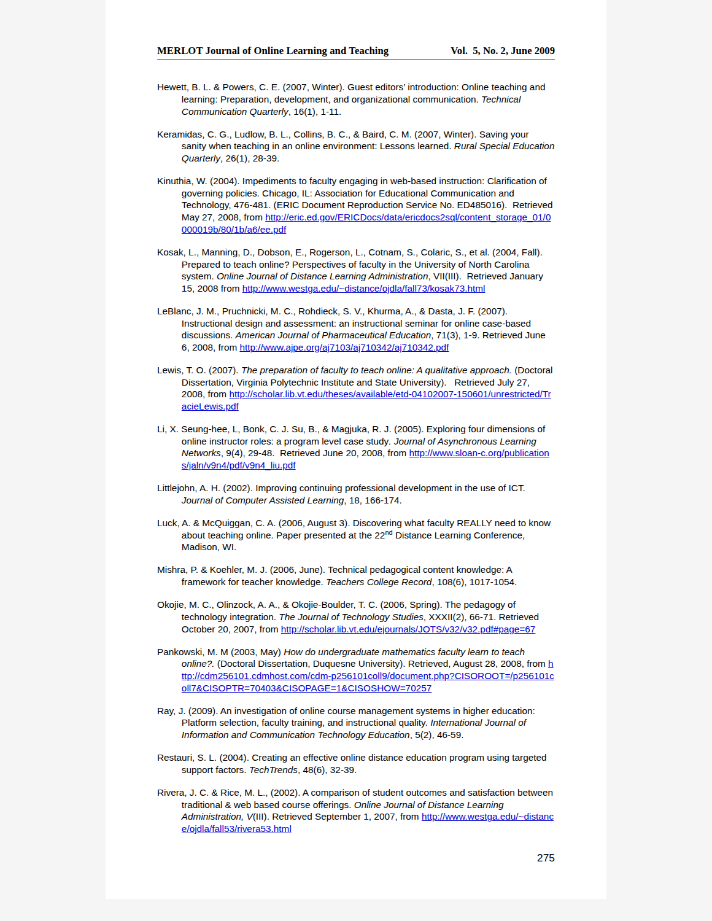MERLOT Journal of Online Learning and Teaching Vol. 5, No. 2, June 2009
Hewett, B. L. & Powers, C. E. (2007, Winter). Guest editors’ introduction: Online teaching and learning: Preparation, development, and organizational communication. Technical Communication Quarterly, 16(1), 1-11.
Keramidas, C. G., Ludlow, B. L., Collins, B. C., & Baird, C. M. (2007, Winter). Saving your sanity when teaching in an online environment: Lessons learned. Rural Special Education Quarterly, 26(1), 28-39.
Kinuthia, W. (2004). Impediments to faculty engaging in web-based instruction: Clarification of governing policies. Chicago, IL: Association for Educational Communication and Technology, 476-481. (ERIC Document Reproduction Service No. ED485016). Retrieved May 27, 2008, from http://eric.ed.gov/ERICDocs/data/ericdocs2sql/content_storage_01/0000019b/80/1b/a6/ee.pdf
Kosak, L., Manning, D., Dobson, E., Rogerson, L., Cotnam, S., Colaric, S., et al. (2004, Fall). Prepared to teach online? Perspectives of faculty in the University of North Carolina system. Online Journal of Distance Learning Administration, VII(III). Retrieved January 15, 2008 from http://www.westga.edu/~distance/ojdla/fall73/kosak73.html
LeBlanc, J. M., Pruchnicki, M. C., Rohdieck, S. V., Khurma, A., & Dasta, J. F. (2007). Instructional design and assessment: an instructional seminar for online case-based discussions. American Journal of Pharmaceutical Education, 71(3), 1-9. Retrieved June 6, 2008, from http://www.ajpe.org/aj7103/aj710342/aj710342.pdf
Lewis, T. O. (2007). The preparation of faculty to teach online: A qualitative approach. (Doctoral Dissertation, Virginia Polytechnic Institute and State University). Retrieved July 27, 2008, from http://scholar.lib.vt.edu/theses/available/etd-04102007-150601/unrestricted/TracieLewis.pdf
Li, X. Seung-hee, L, Bonk, C. J. Su, B., & Magjuka, R. J. (2005). Exploring four dimensions of online instructor roles: a program level case study. Journal of Asynchronous Learning Networks, 9(4), 29-48. Retrieved June 20, 2008, from http://www.sloan-c.org/publications/jaln/v9n4/pdf/v9n4_liu.pdf
Littlejohn, A. H. (2002). Improving continuing professional development in the use of ICT. Journal of Computer Assisted Learning, 18, 166-174.
Luck, A. & McQuiggan, C. A. (2006, August 3). Discovering what faculty REALLY need to know about teaching online. Paper presented at the 22nd Distance Learning Conference, Madison, WI.
Mishra, P. & Koehler, M. J. (2006, June). Technical pedagogical content knowledge: A framework for teacher knowledge. Teachers College Record, 108(6), 1017-1054.
Okojie, M. C., Olinzock, A. A., & Okojie-Boulder, T. C. (2006, Spring). The pedagogy of technology integration. The Journal of Technology Studies, XXXII(2), 66-71. Retrieved October 20, 2007, from http://scholar.lib.vt.edu/ejournals/JOTS/v32/v32.pdf#page=67
Pankowski, M. M (2003, May) How do undergraduate mathematics faculty learn to teach online?. (Doctoral Dissertation, Duquesne University). Retrieved, August 28, 2008, from http://cdm256101.cdmhost.com/cdm-p256101coll9/document.php?CISOROOT=/p256101coll7&CISOPTR=70403&CISOPAGE=1&CISOSHOW=70257
Ray, J. (2009). An investigation of online course management systems in higher education: Platform selection, faculty training, and instructional quality. International Journal of Information and Communication Technology Education, 5(2), 46-59.
Restauri, S. L. (2004). Creating an effective online distance education program using targeted support factors. TechTrends, 48(6), 32-39.
Rivera, J. C. & Rice, M. L., (2002). A comparison of student outcomes and satisfaction between traditional & web based course offerings. Online Journal of Distance Learning Administration, V(III). Retrieved September 1, 2007, from http://www.westga.edu/~distance/ojdla/fall53/rivera53.html
275